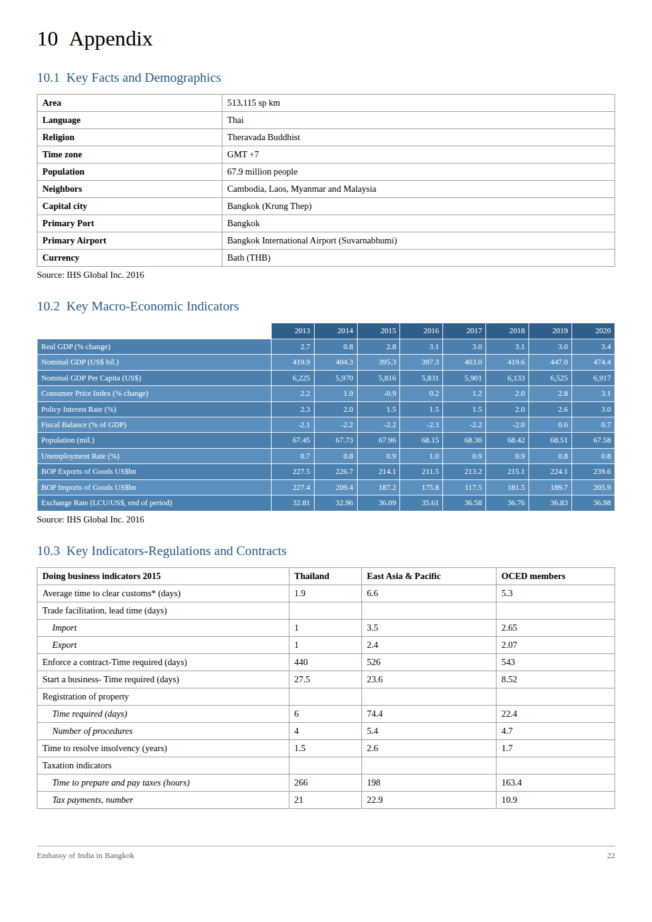10 Appendix
10.1 Key Facts and Demographics
| Area | 513,115 sp km |
| Language | Thai |
| Religion | Theravada Buddhist |
| Time zone | GMT +7 |
| Population | 67.9 million people |
| Neighbors | Cambodia, Laos, Myanmar and Malaysia |
| Capital city | Bangkok (Krung Thep) |
| Primary Port | Bangkok |
| Primary Airport | Bangkok International Airport (Suvarnabhumi) |
| Currency | Bath (THB) |
Source: IHS Global Inc. 2016
10.2 Key Macro-Economic Indicators
| | 2013 | 2014 | 2015 | 2016 | 2017 | 2018 | 2019 | 2020 |
| --- | --- | --- | --- | --- | --- | --- | --- | --- |
| Real GDP (% change) | 2.7 | 0.8 | 2.8 | 3.1 | 3.0 | 3.1 | 3.0 | 3.4 |
| Nominal GDP (US$ bil.) | 419.9 | 404.3 | 395.3 | 397.3 | 403.0 | 419.6 | 447.0 | 474.4 |
| Nominal GDP Per Capita (US$) | 6,225 | 5,970 | 5,816 | 5,831 | 5,901 | 6,133 | 6,525 | 6,917 |
| Consumer Price Index (% change) | 2.2 | 1.9 | -0.9 | 0.2 | 1.2 | 2.0 | 2.8 | 3.1 |
| Policy Interest Rate (%) | 2.3 | 2.0 | 1.5 | 1.5 | 1.5 | 2.0 | 2.6 | 3.0 |
| Fiscal Balance (% of GDP) | -2.1 | -2.2 | -2.2 | -2.3 | -2.2 | -2.0 | 0.6 | 0.7 |
| Population (mil.) | 67.45 | 67.73 | 67.96 | 68.15 | 68.30 | 68.42 | 68.51 | 67.58 |
| Unemployment Rate (%) | 0.7 | 0.8 | 0.9 | 1.0 | 0.9 | 0.9 | 0.8 | 0.8 |
| BOP Exports of Goods US$bn | 227.5 | 226.7 | 214.1 | 211.5 | 213.2 | 215.1 | 224.1 | 239.6 |
| BOP Imports of Goods US$bn | 227.4 | 209.4 | 187.2 | 175.8 | 117.5 | 181.5 | 189.7 | 205.9 |
| Exchange Rate (LCU/US$, end of period) | 32.81 | 32.96 | 36.09 | 35.61 | 36.58 | 36.76 | 36.83 | 36.98 |
Source: IHS Global Inc. 2016
10.3 Key Indicators-Regulations and Contracts
| Doing business indicators 2015 | Thailand | East Asia & Pacific | OCED members |
| --- | --- | --- | --- |
| Average time to clear customs* (days) | 1.9 | 6.6 | 5.3 |
| Trade facilitation, lead time (days) | | | |
| Import | 1 | 3.5 | 2.65 |
| Export | 1 | 2.4 | 2.07 |
| Enforce a contract- Time required (days) | 440 | 526 | 543 |
| Start a business- Time required (days) | 27.5 | 23.6 | 8.52 |
| Registration of property | | | |
| Time required (days) | 6 | 74.4 | 22.4 |
| Number of procedures | 4 | 5.4 | 4.7 |
| Time to resolve insolvency (years) | 1.5 | 2.6 | 1.7 |
| Taxation indicators | | | |
| Time to prepare and pay taxes (hours) | 266 | 198 | 163.4 |
| Tax payments, number | 21 | 22.9 | 10.9 |
Embassy of India in Bangkok 22